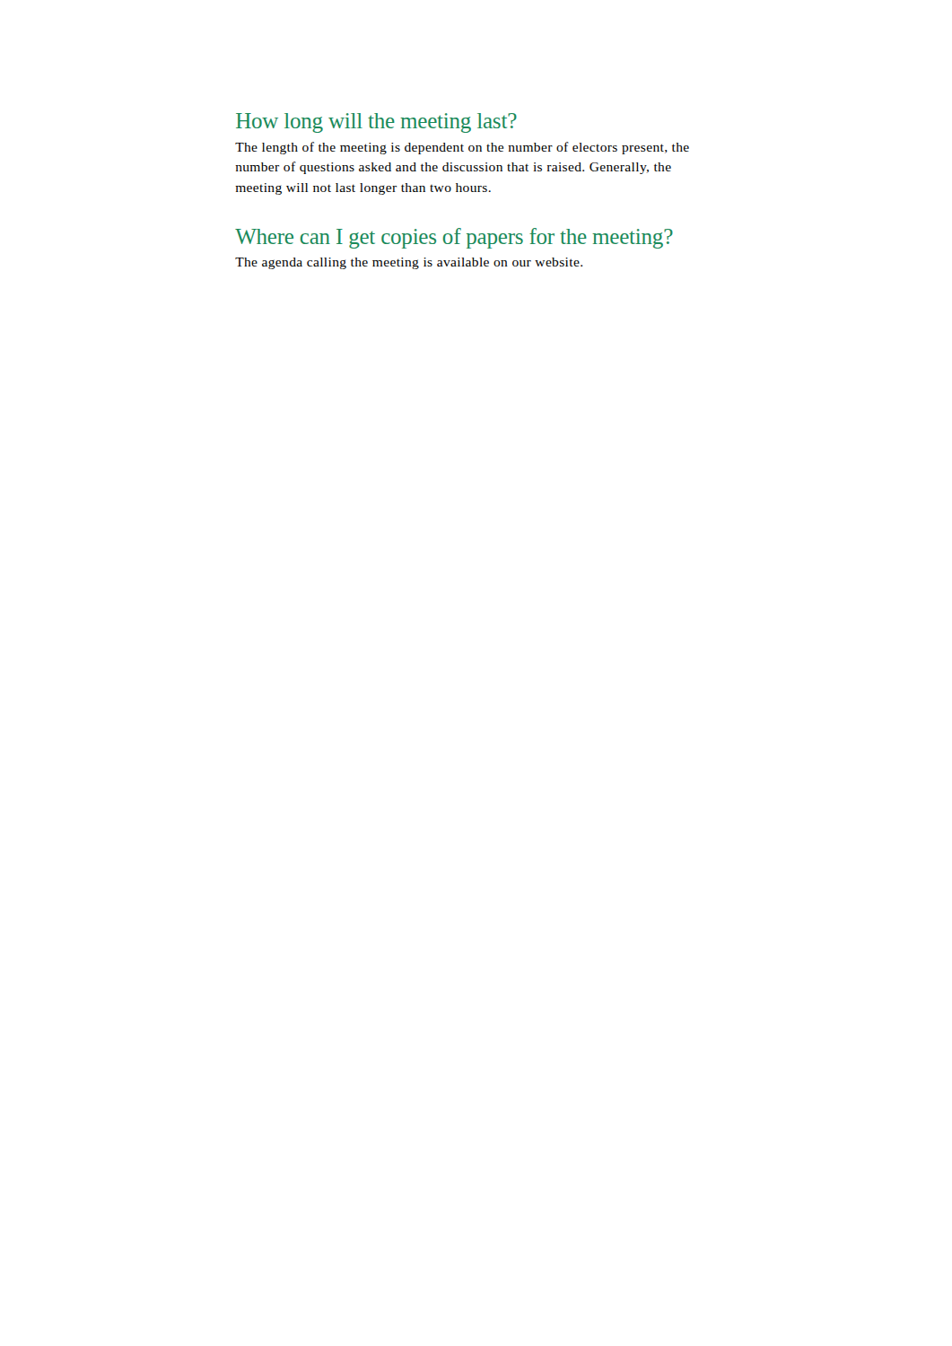How long will the meeting last?
The length of the meeting is dependent on the number of electors present, the number of questions asked and the discussion that is raised. Generally, the meeting will not last longer than two hours.
Where can I get copies of papers for the meeting?
The agenda calling the meeting is available on our website.